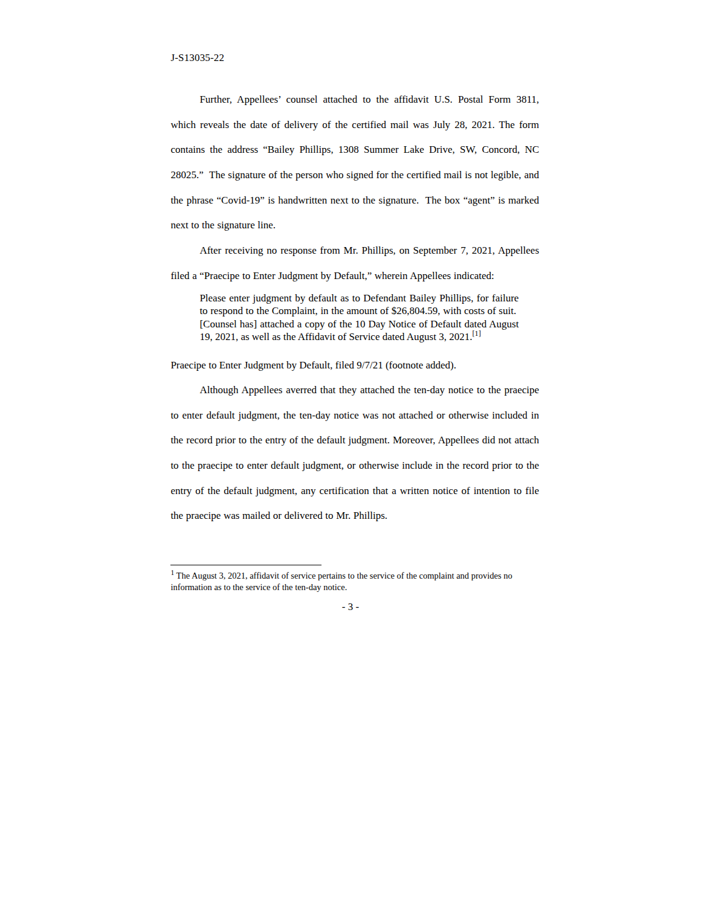J-S13035-22
Further, Appellees’ counsel attached to the affidavit U.S. Postal Form 3811, which reveals the date of delivery of the certified mail was July 28, 2021. The form contains the address “Bailey Phillips, 1308 Summer Lake Drive, SW, Concord, NC 28025.” The signature of the person who signed for the certified mail is not legible, and the phrase “Covid-19” is handwritten next to the signature. The box “agent” is marked next to the signature line.
After receiving no response from Mr. Phillips, on September 7, 2021, Appellees filed a “Praecipe to Enter Judgment by Default,” wherein Appellees indicated:
Please enter judgment by default as to Defendant Bailey Phillips, for failure to respond to the Complaint, in the amount of $26,804.59, with costs of suit. [Counsel has] attached a copy of the 10 Day Notice of Default dated August 19, 2021, as well as the Affidavit of Service dated August 3, 2021.[1]
Praecipe to Enter Judgment by Default, filed 9/7/21 (footnote added).
Although Appellees averred that they attached the ten-day notice to the praecipe to enter default judgment, the ten-day notice was not attached or otherwise included in the record prior to the entry of the default judgment. Moreover, Appellees did not attach to the praecipe to enter default judgment, or otherwise include in the record prior to the entry of the default judgment, any certification that a written notice of intention to file the praecipe was mailed or delivered to Mr. Phillips.
1 The August 3, 2021, affidavit of service pertains to the service of the complaint and provides no information as to the service of the ten-day notice.
- 3 -